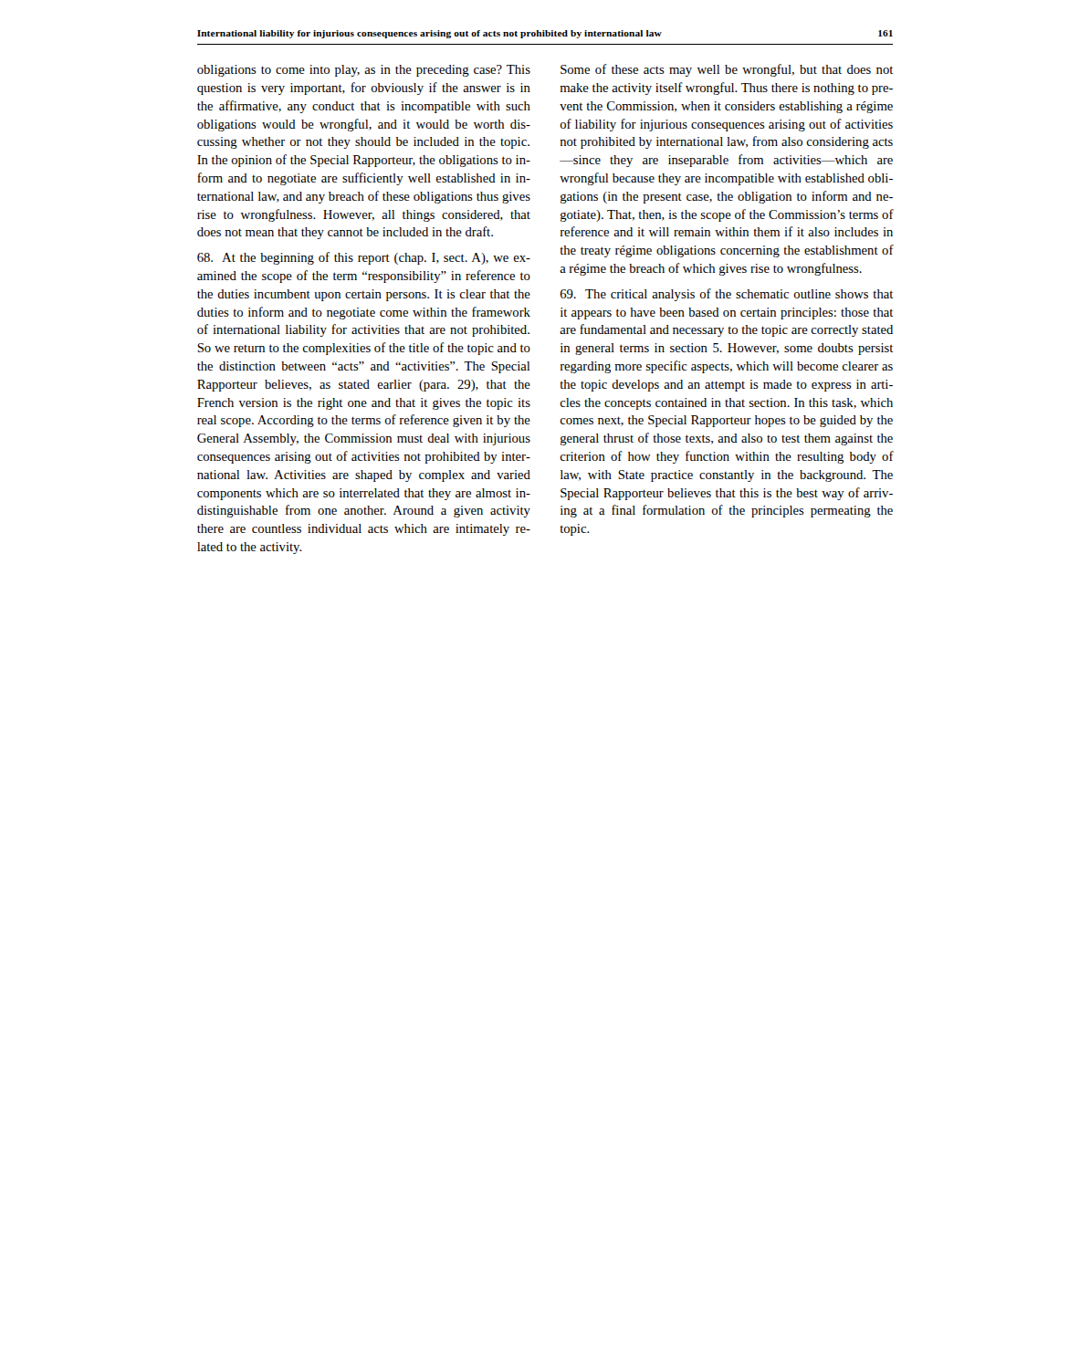International liability for injurious consequences arising out of acts not prohibited by international law 161
obligations to come into play, as in the preceding case? This question is very important, for obviously if the answer is in the affirmative, any conduct that is incompatible with such obligations would be wrongful, and it would be worth discussing whether or not they should be included in the topic. In the opinion of the Special Rapporteur, the obligations to inform and to negotiate are sufficiently well established in international law, and any breach of these obligations thus gives rise to wrongfulness. However, all things considered, that does not mean that they cannot be included in the draft.
68. At the beginning of this report (chap. I, sect. A), we examined the scope of the term “responsibility” in reference to the duties incumbent upon certain persons. It is clear that the duties to inform and to negotiate come within the framework of international liability for activities that are not prohibited. So we return to the complexities of the title of the topic and to the distinction between “acts” and “activities”. The Special Rapporteur believes, as stated earlier (para. 29), that the French version is the right one and that it gives the topic its real scope. According to the terms of reference given it by the General Assembly, the Commission must deal with injurious consequences arising out of activities not prohibited by international law. Activities are shaped by complex and varied components which are so interrelated that they are almost indistinguishable from one another. Around a given activity there are countless individual acts which are intimately related to the activity.
Some of these acts may well be wrongful, but that does not make the activity itself wrongful. Thus there is nothing to prevent the Commission, when it considers establishing a régime of liability for injurious consequences arising out of activities not prohibited by international law, from also considering acts—since they are inseparable from activities—which are wrongful because they are incompatible with established obligations (in the present case, the obligation to inform and negotiate). That, then, is the scope of the Commission’s terms of reference and it will remain within them if it also includes in the treaty régime obligations concerning the establishment of a régime the breach of which gives rise to wrongfulness.
69. The critical analysis of the schematic outline shows that it appears to have been based on certain principles: those that are fundamental and necessary to the topic are correctly stated in general terms in section 5. However, some doubts persist regarding more specific aspects, which will become clearer as the topic develops and an attempt is made to express in articles the concepts contained in that section. In this task, which comes next, the Special Rapporteur hopes to be guided by the general thrust of those texts, and also to test them against the criterion of how they function within the resulting body of law, with State practice constantly in the background. The Special Rapporteur believes that this is the best way of arriving at a final formulation of the principles permeating the topic.